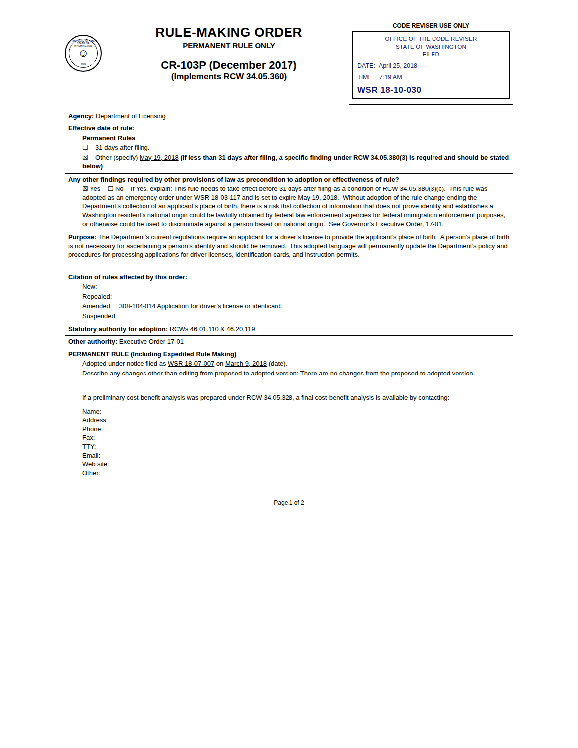THE SEAL OF THE STATE OF WASHINGTON
☺
1889
RULE-MAKING ORDER
PERMANENT RULE ONLY
CR-103P (December 2017)
(Implements RCW 34.05.360)
CODE REVISER USE ONLY
OFFICE OF THE CODE REVISER
STATE OF WASHINGTON
FILED
DATE: April 25, 2018
TIME: 7:19 AM
WSR 18-10-030
| Agency: Department of Licensing |
| Effective date of rule: Permanent Rules ☐ 31 days after filing. ☒ Other (specify) May 19, 2018 (If less than 31 days after filing, a specific finding under RCW 34.05.380(3) is required and should be stated below) |
| Any other findings required by other provisions of law as precondition to adoption or effectiveness of rule? ☒ Yes ☐ No If Yes, explain: This rule needs to take effect before 31 days after filing as a condition of RCW 34.05.380(3)(c). This rule was adopted as an emergency order under WSR 18-03-117 and is set to expire May 19, 2018. Without adoption of the rule change ending the Department’s collection of an applicant’s place of birth, there is a risk that collection of information that does not prove identity and establishes a Washington resident’s national origin could be lawfully obtained by federal law enforcement agencies for federal immigration enforcement purposes, or otherwise could be used to discriminate against a person based on national origin. See Governor’s Executive Order, 17-01. |
| Purpose: The Department’s current regulations require an applicant for a driver’s license to provide the applicant’s place of birth. A person’s place of birth is not necessary for ascertaining a person’s identity and should be removed. This adopted language will permanently update the Department’s policy and procedures for processing applications for driver licenses, identification cards, and instruction permits. |
| Citation of rules affected by this order: New: Repealed: Amended: 308-104-014 Application for driver’s license or identicard. Suspended: |
| Statutory authority for adoption: RCWs 46.01.110 & 46.20.119 |
| Other authority: Executive Order 17-01 |
| PERMANENT RULE (Including Expedited Rule Making) Adopted under notice filed as WSR 18-07-007 on March 9, 2018 (date). Describe any changes other than editing from proposed to adopted version: There are no changes from the proposed to adopted version. If a preliminary cost-benefit analysis was prepared under RCW 34.05.328, a final cost-benefit analysis is available by contacting: Name: Address: Phone: Fax: TTY: Email: Web site: Other: |
Page 1 of 2